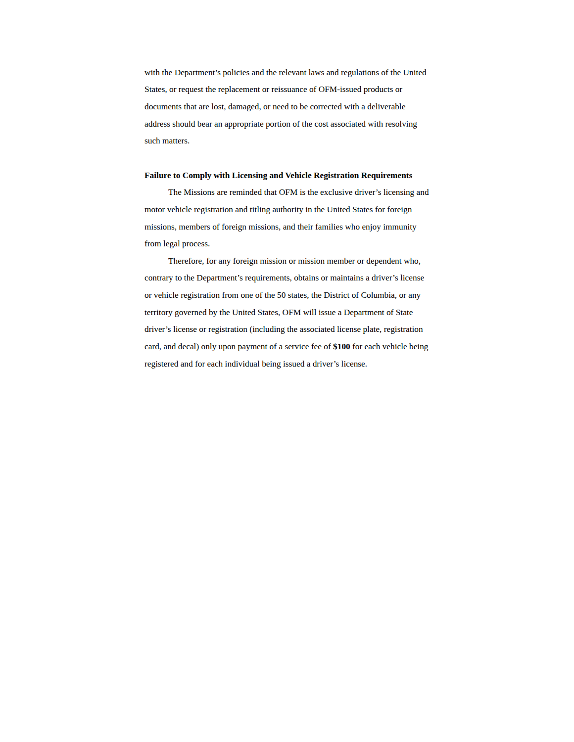with the Department’s policies and the relevant laws and regulations of the United States, or request the replacement or reissuance of OFM-issued products or documents that are lost, damaged, or need to be corrected with a deliverable address should bear an appropriate portion of the cost associated with resolving such matters.
Failure to Comply with Licensing and Vehicle Registration Requirements
The Missions are reminded that OFM is the exclusive driver’s licensing and motor vehicle registration and titling authority in the United States for foreign missions, members of foreign missions, and their families who enjoy immunity from legal process.
Therefore, for any foreign mission or mission member or dependent who, contrary to the Department’s requirements, obtains or maintains a driver’s license or vehicle registration from one of the 50 states, the District of Columbia, or any territory governed by the United States, OFM will issue a Department of State driver’s license or registration (including the associated license plate, registration card, and decal) only upon payment of a service fee of $100 for each vehicle being registered and for each individual being issued a driver’s license.